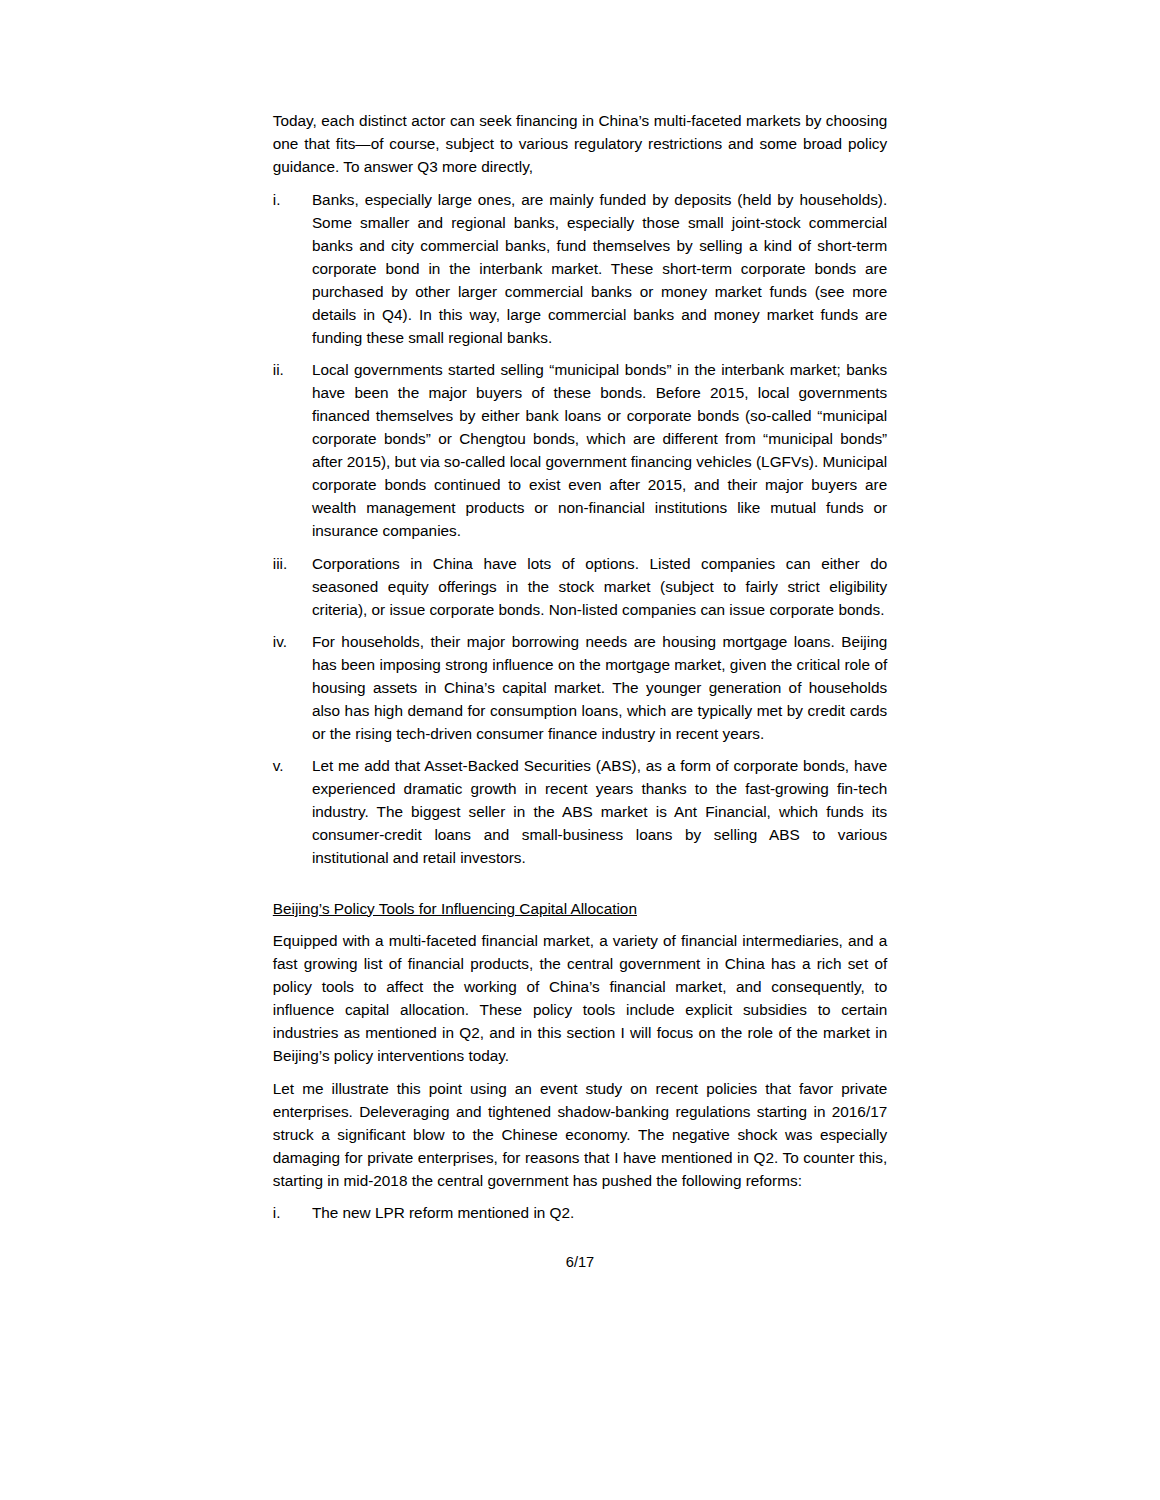Today, each distinct actor can seek financing in China’s multi-faceted markets by choosing one that fits—of course, subject to various regulatory restrictions and some broad policy guidance. To answer Q3 more directly,
Banks, especially large ones, are mainly funded by deposits (held by households). Some smaller and regional banks, especially those small joint-stock commercial banks and city commercial banks, fund themselves by selling a kind of short-term corporate bond in the interbank market. These short-term corporate bonds are purchased by other larger commercial banks or money market funds (see more details in Q4). In this way, large commercial banks and money market funds are funding these small regional banks.
Local governments started selling “municipal bonds” in the interbank market; banks have been the major buyers of these bonds. Before 2015, local governments financed themselves by either bank loans or corporate bonds (so-called “municipal corporate bonds” or Chengtou bonds, which are different from “municipal bonds” after 2015), but via so-called local government financing vehicles (LGFVs). Municipal corporate bonds continued to exist even after 2015, and their major buyers are wealth management products or non-financial institutions like mutual funds or insurance companies.
Corporations in China have lots of options. Listed companies can either do seasoned equity offerings in the stock market (subject to fairly strict eligibility criteria), or issue corporate bonds. Non-listed companies can issue corporate bonds.
For households, their major borrowing needs are housing mortgage loans. Beijing has been imposing strong influence on the mortgage market, given the critical role of housing assets in China’s capital market. The younger generation of households also has high demand for consumption loans, which are typically met by credit cards or the rising tech-driven consumer finance industry in recent years.
Let me add that Asset-Backed Securities (ABS), as a form of corporate bonds, have experienced dramatic growth in recent years thanks to the fast-growing fin-tech industry. The biggest seller in the ABS market is Ant Financial, which funds its consumer-credit loans and small-business loans by selling ABS to various institutional and retail investors.
Beijing’s Policy Tools for Influencing Capital Allocation
Equipped with a multi-faceted financial market, a variety of financial intermediaries, and a fast growing list of financial products, the central government in China has a rich set of policy tools to affect the working of China’s financial market, and consequently, to influence capital allocation. These policy tools include explicit subsidies to certain industries as mentioned in Q2, and in this section I will focus on the role of the market in Beijing’s policy interventions today.
Let me illustrate this point using an event study on recent policies that favor private enterprises. Deleveraging and tightened shadow-banking regulations starting in 2016/17 struck a significant blow to the Chinese economy. The negative shock was especially damaging for private enterprises, for reasons that I have mentioned in Q2. To counter this, starting in mid-2018 the central government has pushed the following reforms:
The new LPR reform mentioned in Q2.
6/17